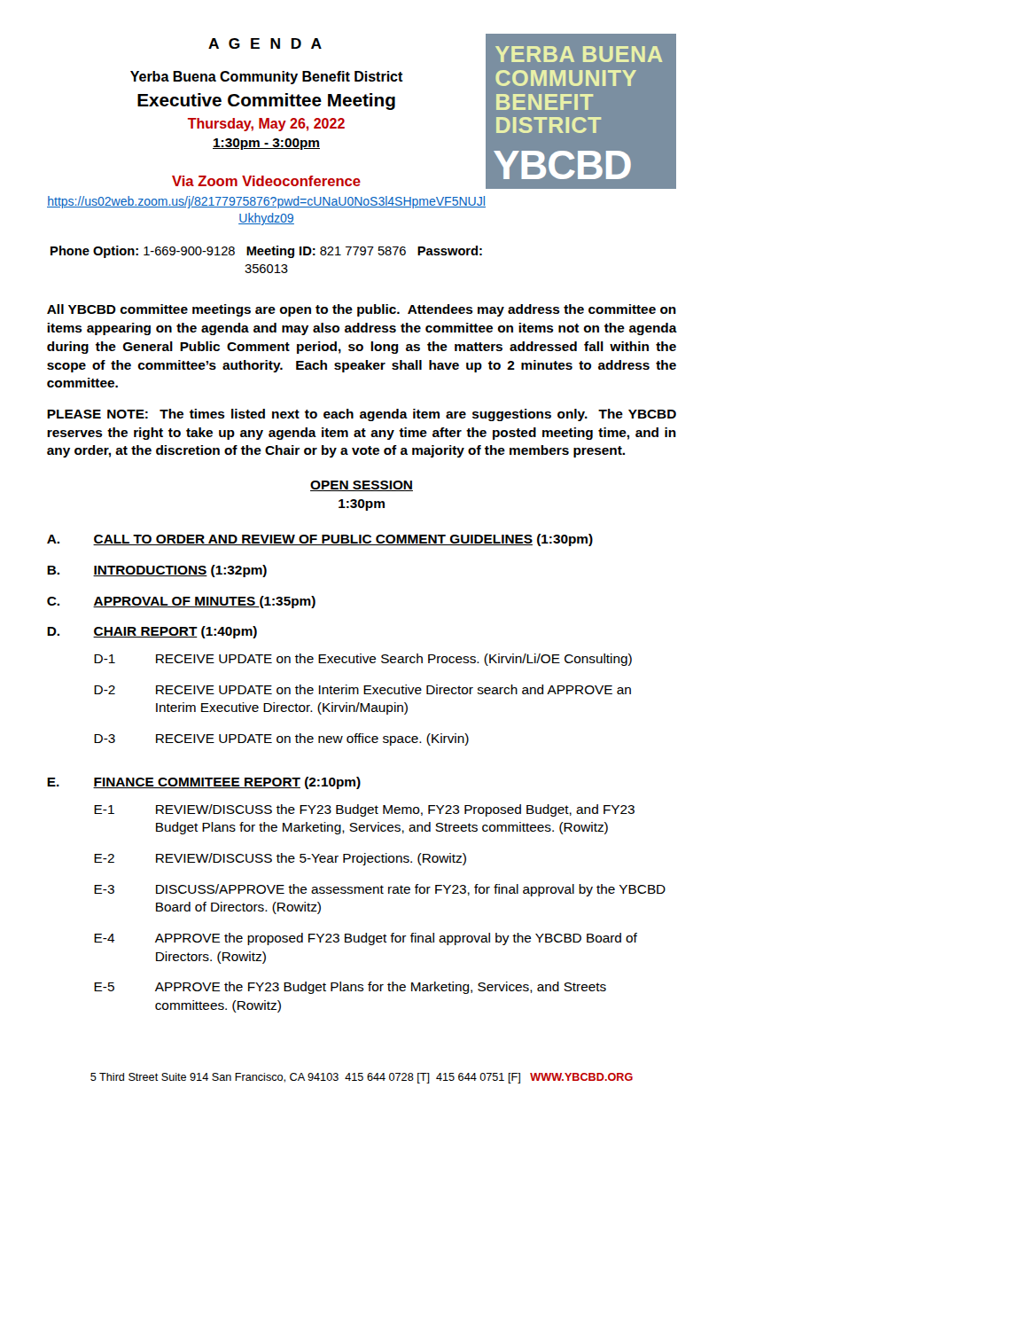YERBA BUENA
COMMUNITY
BENEFIT
DISTRICT YBCBD
A G E N D A
Yerba Buena Community Benefit District
Executive Committee Meeting
Thursday, May 26, 2022
1:30pm - 3:00pm
Via Zoom Videoconference
https://us02web.zoom.us/j/82177975876?pwd=cUNaU0NoS3l4SHpmeVF5NUJlUkhydz09
Phone Option: 1-669-900-9128 Meeting ID: 821 7797 5876 Password: 356013
All YBCBD committee meetings are open to the public. Attendees may address the committee on items appearing on the agenda and may also address the committee on items not on the agenda during the General Public Comment period, so long as the matters addressed fall within the scope of the committee’s authority. Each speaker shall have up to 2 minutes to address the committee.
PLEASE NOTE: The times listed next to each agenda item are suggestions only. The YBCBD reserves the right to take up any agenda item at any time after the posted meeting time, and in any order, at the discretion of the Chair or by a vote of a majority of the members present.
OPEN SESSION
1:30pm
| A. | CALL TO ORDER AND REVIEW OF PUBLIC COMMENT GUIDELINES (1:30pm) |
| B. | INTRODUCTIONS (1:32pm) |
| C. | APPROVAL OF MINUTES (1:35pm) |
| D. | CHAIR REPORT (1:40pm) / D-1 / RECEIVE UPDATE on the Executive Search Process. (Kirvin/Li/OE Consulting) / / D-2 / RECEIVE UPDATE on the Interim Executive Director search and APPROVE an Interim Executive Director. (Kirvin/Maupin) / / D-3 / RECEIVE UPDATE on the new office space. (Kirvin) / |
| E. | FINANCE COMMITEEE REPORT (2:10pm) / E-1 / REVIEW/DISCUSS the FY23 Budget Memo, FY23 Proposed Budget, and FY23 Budget Plans for the Marketing, Services, and Streets committees. (Rowitz) / / E-2 / REVIEW/DISCUSS the 5-Year Projections. (Rowitz) / / E-3 / DISCUSS/APPROVE the assessment rate for FY23, for final approval by the YBCBD Board of Directors. (Rowitz) / / E-4 / APPROVE the proposed FY23 Budget for final approval by the YBCBD Board of Directors. (Rowitz) / / E-5 / APPROVE the FY23 Budget Plans for the Marketing, Services, and Streets committees. (Rowitz) / |
5 Third Street Suite 914 San Francisco, CA 94103 415 644 0728 [T] 415 644 0751 [F] WWW.YBCBD.ORG